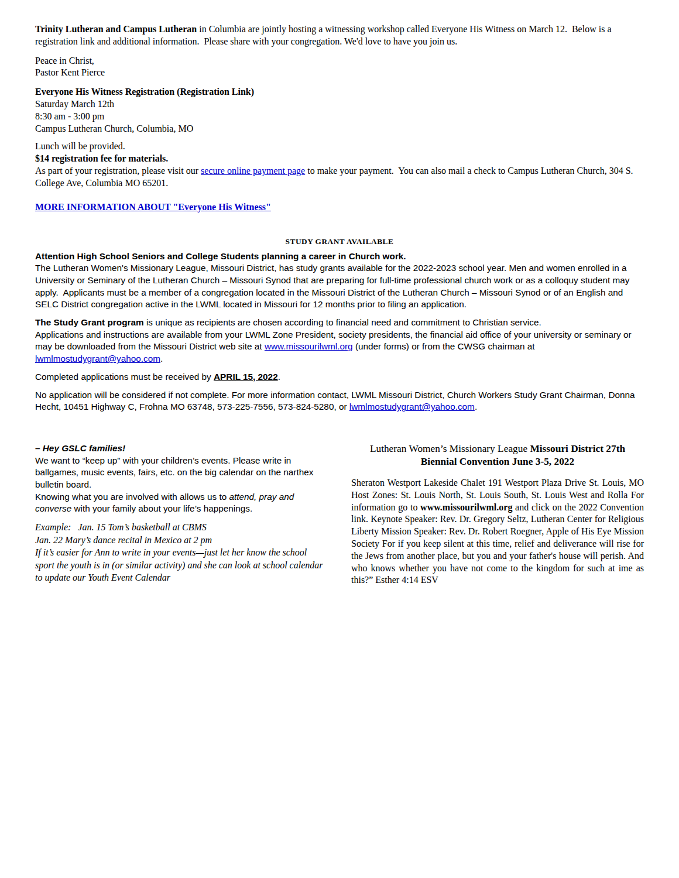Trinity Lutheran and Campus Lutheran in Columbia are jointly hosting a witnessing workshop called Everyone His Witness on March 12. Below is a registration link and additional information. Please share with your congregation. We'd love to have you join us.
Peace in Christ,
Pastor Kent Pierce
Everyone His Witness Registration (Registration Link)
Saturday March 12th
8:30 am - 3:00 pm
Campus Lutheran Church, Columbia, MO
Lunch will be provided.
$14 registration fee for materials.
As part of your registration, please visit our secure online payment page to make your payment. You can also mail a check to Campus Lutheran Church, 304 S. College Ave, Columbia MO 65201.
MORE INFORMATION ABOUT "Everyone His Witness"
STUDY GRANT AVAILABLE
Attention High School Seniors and College Students planning a career in Church work.
The Lutheran Women's Missionary League, Missouri District, has study grants available for the 2022-2023 school year. Men and women enrolled in a University or Seminary of the Lutheran Church – Missouri Synod that are preparing for full-time professional church work or as a colloquy student may apply. Applicants must be a member of a congregation located in the Missouri District of the Lutheran Church – Missouri Synod or of an English and SELC District congregation active in the LWML located in Missouri for 12 months prior to filing an application.
The Study Grant program is unique as recipients are chosen according to financial need and commitment to Christian service.
Applications and instructions are available from your LWML Zone President, society presidents, the financial aid office of your university or seminary or may be downloaded from the Missouri District web site at www.missourilwml.org (under forms) or from the CWSG chairman at lwmlmostudygrant@yahoo.com.
Completed applications must be received by APRIL 15, 2022.
No application will be considered if not complete. For more information contact, LWML Missouri District, Church Workers Study Grant Chairman, Donna Hecht, 10451 Highway C, Frohna MO 63748, 573-225-7556, 573-824-5280, or lwmlmostudygrant@yahoo.com.
– Hey GSLC families!
We want to “keep up” with your children’s events. Please write in ballgames, music events, fairs, etc. on the big calendar on the narthex bulletin board.
Knowing what you are involved with allows us to attend, pray and converse with your family about your life’s happenings.
Example: Jan. 15 Tom’s basketball at CBMS
Jan. 22 Mary’s dance recital in Mexico at 2 pm
If it’s easier for Ann to write in your events—just let her know the school sport the youth is in (or similar activity) and she can look at school calendar to update our Youth Event Calendar
Lutheran Women’s Missionary League Missouri District 27th Biennial Convention June 3-5, 2022
Sheraton Westport Lakeside Chalet 191 Westport Plaza Drive St. Louis, MO Host Zones: St. Louis North, St. Louis South, St. Louis West and Rolla For information go to www.missourilwml.org and click on the 2022 Convention link. Keynote Speaker: Rev. Dr. Gregory Seltz, Lutheran Center for Religious Liberty Mission Speaker: Rev. Dr. Robert Roegner, Apple of His Eye Mission Society For if you keep silent at this time, relief and deliverance will rise for the Jews from another place, but you and your father's house will perish. And who knows whether you have not come to the kingdom for such at ime as this?” Esther 4:14 ESV